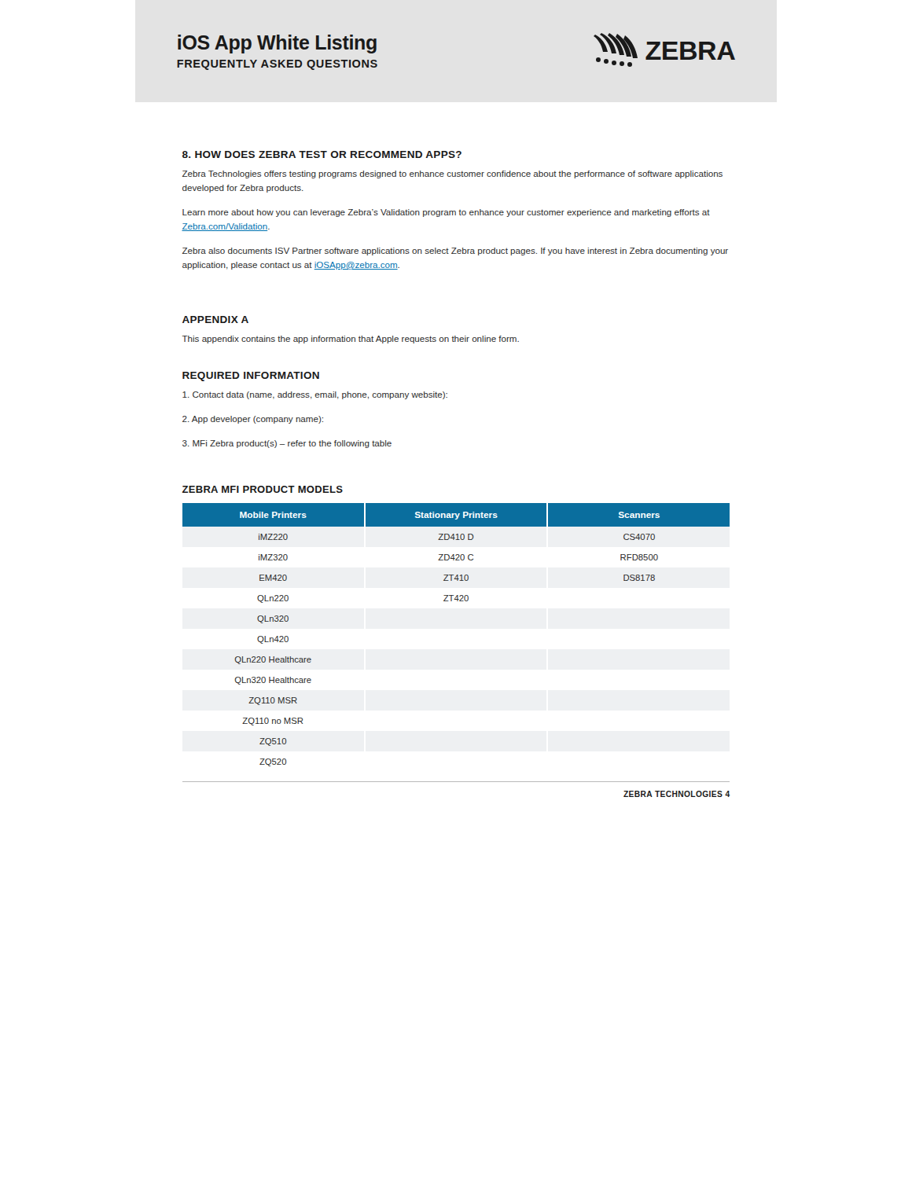iOS App White Listing
FREQUENTLY ASKED QUESTIONS
ZEBRA
8. HOW DOES ZEBRA TEST OR RECOMMEND APPS?
Zebra Technologies offers testing programs designed to enhance customer confidence about the performance of software applications developed for Zebra products.
Learn more about how you can leverage Zebra’s Validation program to enhance your customer experience and marketing efforts at Zebra.com/Validation.
Zebra also documents ISV Partner software applications on select Zebra product pages. If you have interest in Zebra documenting your application, please contact us at iOSApp@zebra.com.
APPENDIX A
This appendix contains the app information that Apple requests on their online form.
REQUIRED INFORMATION
1. Contact data (name, address, email, phone, company website):
2. App developer (company name):
3. MFi Zebra product(s) – refer to the following table
ZEBRA MFI PRODUCT MODELS
| Mobile Printers | Stationary Printers | Scanners |
| --- | --- | --- |
| iMZ220 | ZD410 D | CS4070 |
| iMZ320 | ZD420 C | RFD8500 |
| EM420 | ZT410 | DS8178 |
| QLn220 | ZT420 | |
| QLn320 | | |
| QLn420 | | |
| QLn220 Healthcare | | |
| QLn320 Healthcare | | |
| ZQ110 MSR | | |
| ZQ110 no MSR | | |
| ZQ510 | | |
| ZQ520 | | |
ZEBRA TECHNOLOGIES 4